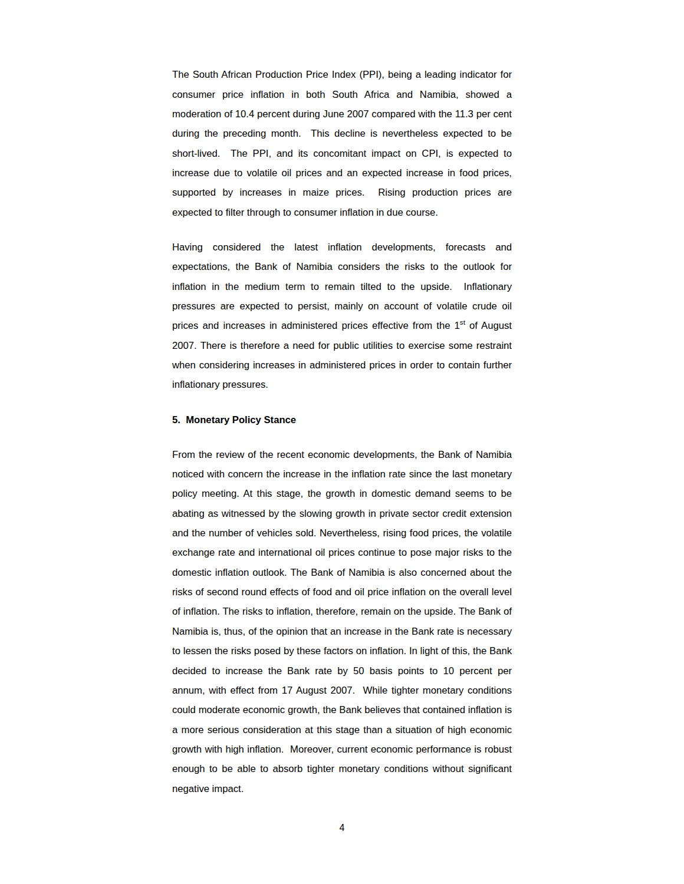The South African Production Price Index (PPI), being a leading indicator for consumer price inflation in both South Africa and Namibia, showed a moderation of 10.4 percent during June 2007 compared with the 11.3 per cent during the preceding month. This decline is nevertheless expected to be short-lived. The PPI, and its concomitant impact on CPI, is expected to increase due to volatile oil prices and an expected increase in food prices, supported by increases in maize prices. Rising production prices are expected to filter through to consumer inflation in due course.
Having considered the latest inflation developments, forecasts and expectations, the Bank of Namibia considers the risks to the outlook for inflation in the medium term to remain tilted to the upside. Inflationary pressures are expected to persist, mainly on account of volatile crude oil prices and increases in administered prices effective from the 1st of August 2007. There is therefore a need for public utilities to exercise some restraint when considering increases in administered prices in order to contain further inflationary pressures.
5. Monetary Policy Stance
From the review of the recent economic developments, the Bank of Namibia noticed with concern the increase in the inflation rate since the last monetary policy meeting. At this stage, the growth in domestic demand seems to be abating as witnessed by the slowing growth in private sector credit extension and the number of vehicles sold. Nevertheless, rising food prices, the volatile exchange rate and international oil prices continue to pose major risks to the domestic inflation outlook. The Bank of Namibia is also concerned about the risks of second round effects of food and oil price inflation on the overall level of inflation. The risks to inflation, therefore, remain on the upside. The Bank of Namibia is, thus, of the opinion that an increase in the Bank rate is necessary to lessen the risks posed by these factors on inflation. In light of this, the Bank decided to increase the Bank rate by 50 basis points to 10 percent per annum, with effect from 17 August 2007. While tighter monetary conditions could moderate economic growth, the Bank believes that contained inflation is a more serious consideration at this stage than a situation of high economic growth with high inflation. Moreover, current economic performance is robust enough to be able to absorb tighter monetary conditions without significant negative impact.
4